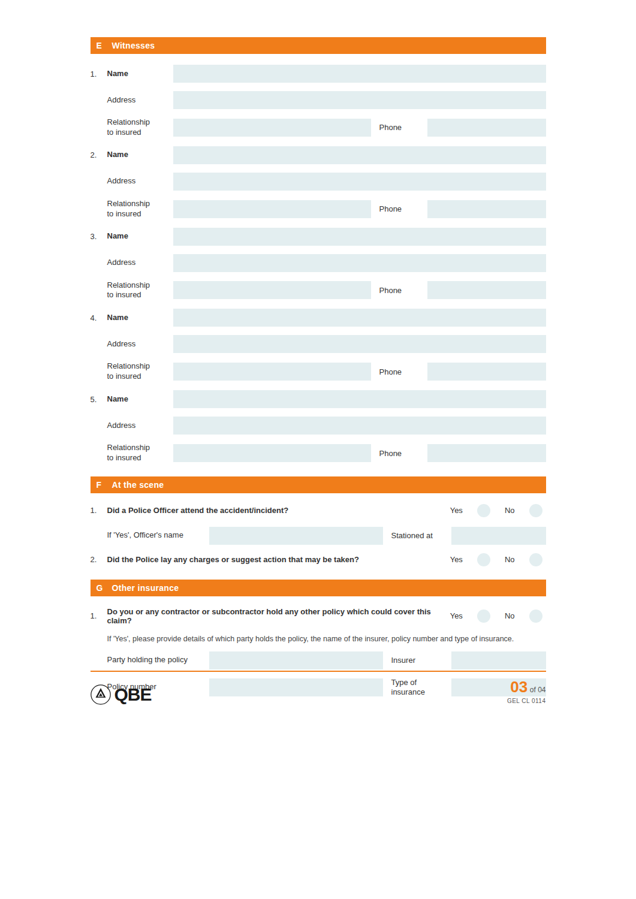EWitnesses
1.
Name
Address
Relationship
to insured
Phone
2.
Name
Address
Relationship
to insured
Phone
3.
Name
Address
Relationship
to insured
Phone
4.
Name
Address
Relationship
to insured
Phone
5.
Name
Address
Relationship
to insured
Phone
FAt the scene
1.
Did a Police Officer attend the accident/incident?
Yes No
If 'Yes', Officer's name
Stationed at
2.
Did the Police lay any charges or suggest action that may be taken?
Yes No
GOther insurance
1.
Do you or any contractor or subcontractor hold any other policy which could cover this claim?
Yes No
If 'Yes', please provide details of which party holds the policy, the name of the insurer, policy number and type of insurance.
Party holding the policy
Insurer
Policy number
Type of
insurance
QBE
03 of 04
GEL CL 0114